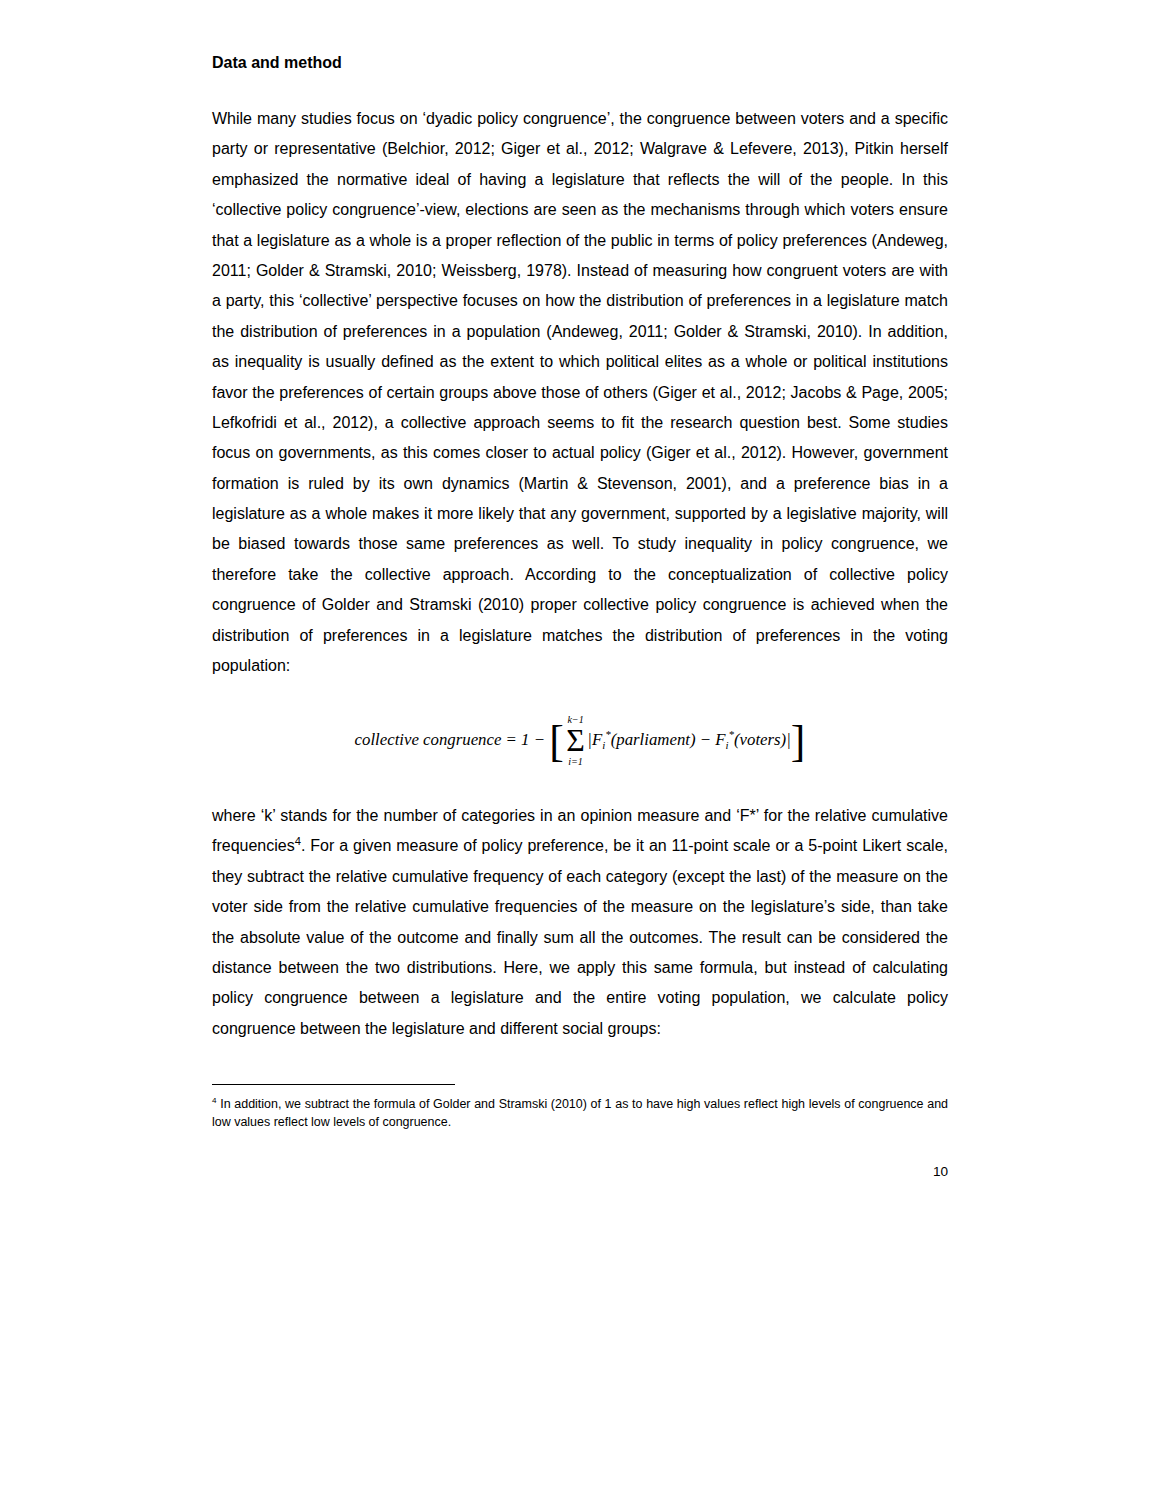Data and method
While many studies focus on ‘dyadic policy congruence’, the congruence between voters and a specific party or representative (Belchior, 2012; Giger et al., 2012; Walgrave & Lefevere, 2013), Pitkin herself emphasized the normative ideal of having a legislature that reflects the will of the people. In this ‘collective policy congruence’-view, elections are seen as the mechanisms through which voters ensure that a legislature as a whole is a proper reflection of the public in terms of policy preferences (Andeweg, 2011; Golder & Stramski, 2010; Weissberg, 1978). Instead of measuring how congruent voters are with a party, this ‘collective’ perspective focuses on how the distribution of preferences in a legislature match the distribution of preferences in a population (Andeweg, 2011; Golder & Stramski, 2010). In addition, as inequality is usually defined as the extent to which political elites as a whole or political institutions favor the preferences of certain groups above those of others (Giger et al., 2012; Jacobs & Page, 2005; Lefkofridi et al., 2012), a collective approach seems to fit the research question best. Some studies focus on governments, as this comes closer to actual policy (Giger et al., 2012). However, government formation is ruled by its own dynamics (Martin & Stevenson, 2001), and a preference bias in a legislature as a whole makes it more likely that any government, supported by a legislative majority, will be biased towards those same preferences as well. To study inequality in policy congruence, we therefore take the collective approach. According to the conceptualization of collective policy congruence of Golder and Stramski (2010) proper collective policy congruence is achieved when the distribution of preferences in a legislature matches the distribution of preferences in the voting population:
collective congruence = 1 − [k−1 Σi=1|Fi*(parliament) − Fi*(voters)|]
where ‘k’ stands for the number of categories in an opinion measure and ‘F*’ for the relative cumulative frequencies4. For a given measure of policy preference, be it an 11-point scale or a 5-point Likert scale, they subtract the relative cumulative frequency of each category (except the last) of the measure on the voter side from the relative cumulative frequencies of the measure on the legislature’s side, than take the absolute value of the outcome and finally sum all the outcomes. The result can be considered the distance between the two distributions. Here, we apply this same formula, but instead of calculating policy congruence between a legislature and the entire voting population, we calculate policy congruence between the legislature and different social groups:
4 In addition, we subtract the formula of Golder and Stramski (2010) of 1 as to have high values reflect high levels of congruence and low values reflect low levels of congruence.
10